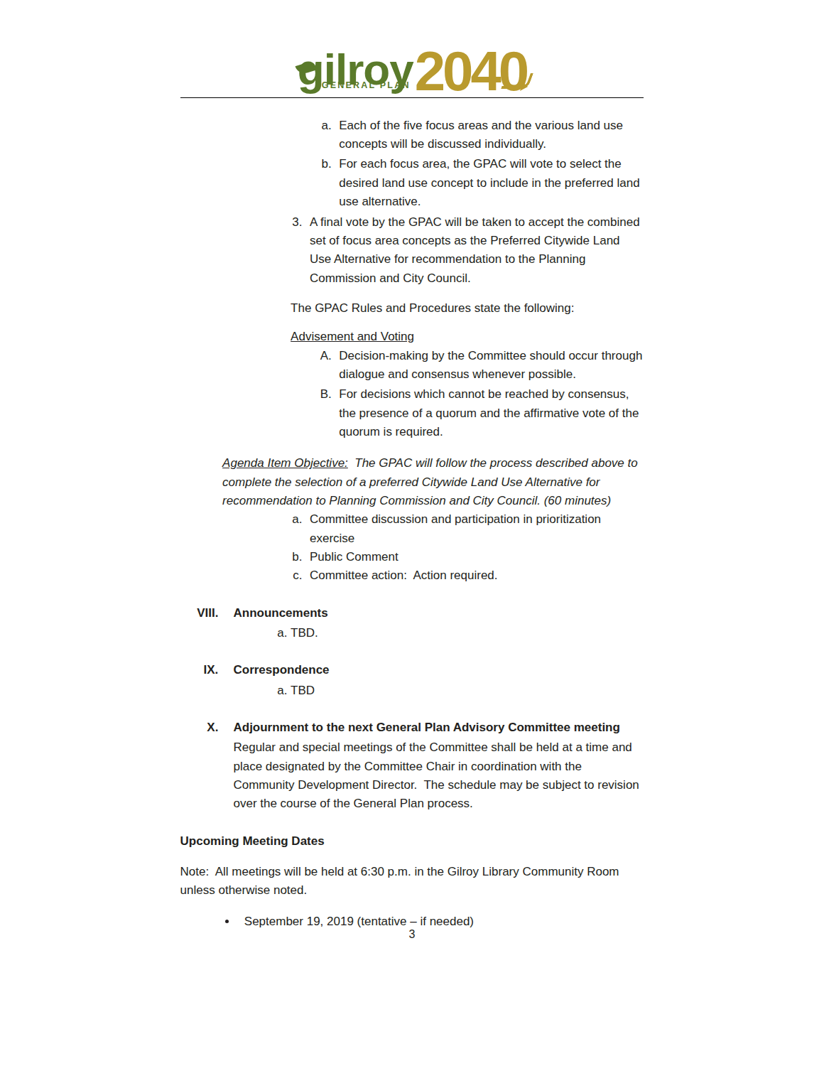g ilroy 2040 GENERAL PLAN
Each of the five focus areas and the various land use concepts will be discussed individually.
For each focus area, the GPAC will vote to select the desired land use concept to include in the preferred land use alternative.
A final vote by the GPAC will be taken to accept the combined set of focus area concepts as the Preferred Citywide Land Use Alternative for recommendation to the Planning Commission and City Council.
The GPAC Rules and Procedures state the following:
Advisement and Voting
Decision-making by the Committee should occur through dialogue and consensus whenever possible.
For decisions which cannot be reached by consensus, the presence of a quorum and the affirmative vote of the quorum is required.
Agenda Item Objective: The GPAC will follow the process described above to complete the selection of a preferred Citywide Land Use Alternative for recommendation to Planning Commission and City Council. (60 minutes)
Committee discussion and participation in prioritization exercise
Public Comment
Committee action: Action required.
VIII.
Announcements
TBD.
IX.
Correspondence
TBD
X.
Adjournment to the next General Plan Advisory Committee meeting
Regular and special meetings of the Committee shall be held at a time and place designated by the Committee Chair in coordination with the Community Development Director. The schedule may be subject to revision over the course of the General Plan process.
Upcoming Meeting Dates
Note: All meetings will be held at 6:30 p.m. in the Gilroy Library Community Room unless otherwise noted.
September 19, 2019 (tentative – if needed)
3